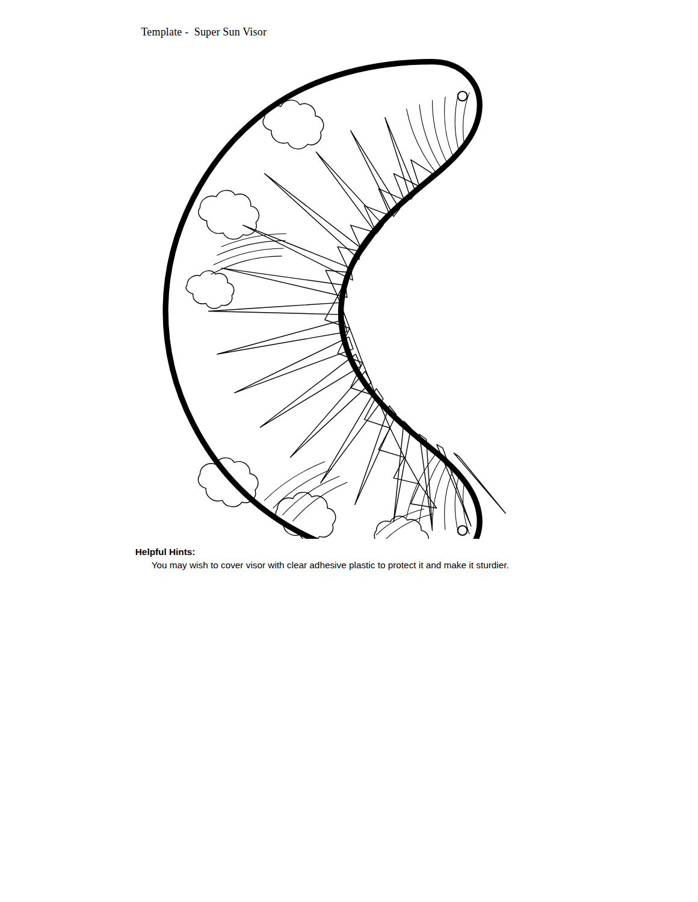Template - Super Sun Visor
Helpful Hints:
You may wish to cover visor with clear adhesive plastic to protect it and make it sturdier.